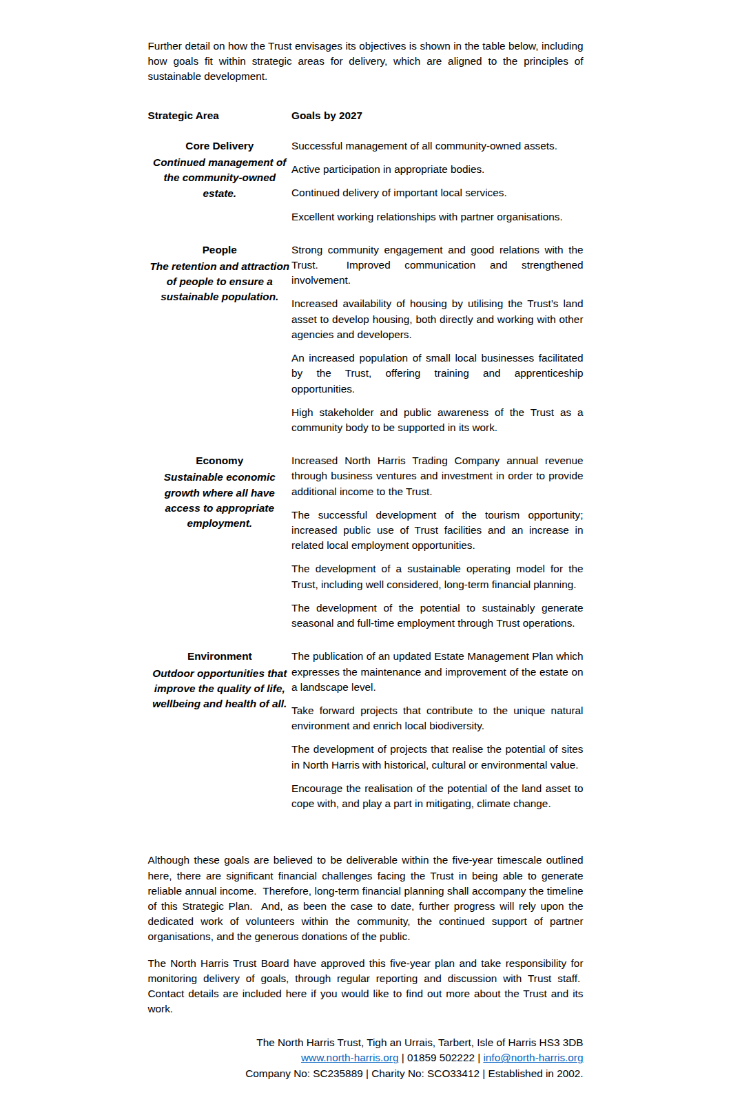Further detail on how the Trust envisages its objectives is shown in the table below, including how goals fit within strategic areas for delivery, which are aligned to the principles of sustainable development.
| Strategic Area | Goals by 2027 |
| --- | --- |
| Core Delivery Continued management of the community-owned estate. | Successful management of all community-owned assets. Active participation in appropriate bodies. Continued delivery of important local services. Excellent working relationships with partner organisations. |
| People The retention and attraction of people to ensure a sustainable population. | Strong community engagement and good relations with the Trust. Improved communication and strengthened involvement. Increased availability of housing by utilising the Trust’s land asset to develop housing, both directly and working with other agencies and developers. An increased population of small local businesses facilitated by the Trust, offering training and apprenticeship opportunities. High stakeholder and public awareness of the Trust as a community body to be supported in its work. |
| Economy Sustainable economic growth where all have access to appropriate employment. | Increased North Harris Trading Company annual revenue through business ventures and investment in order to provide additional income to the Trust. The successful development of the tourism opportunity; increased public use of Trust facilities and an increase in related local employment opportunities. The development of a sustainable operating model for the Trust, including well considered, long-term financial planning. The development of the potential to sustainably generate seasonal and full-time employment through Trust operations. |
| Environment Outdoor opportunities that improve the quality of life, wellbeing and health of all. | The publication of an updated Estate Management Plan which expresses the maintenance and improvement of the estate on a landscape level. Take forward projects that contribute to the unique natural environment and enrich local biodiversity. The development of projects that realise the potential of sites in North Harris with historical, cultural or environmental value. Encourage the realisation of the potential of the land asset to cope with, and play a part in mitigating, climate change. |
Although these goals are believed to be deliverable within the five-year timescale outlined here, there are significant financial challenges facing the Trust in being able to generate reliable annual income. Therefore, long-term financial planning shall accompany the timeline of this Strategic Plan. And, as been the case to date, further progress will rely upon the dedicated work of volunteers within the community, the continued support of partner organisations, and the generous donations of the public.
The North Harris Trust Board have approved this five-year plan and take responsibility for monitoring delivery of goals, through regular reporting and discussion with Trust staff. Contact details are included here if you would like to find out more about the Trust and its work.
The North Harris Trust, Tigh an Urrais, Tarbert, Isle of Harris HS3 3DB
www.north-harris.org | 01859 502222 | info@north-harris.org
Company No: SC235889 | Charity No: SCO33412 | Established in 2002.